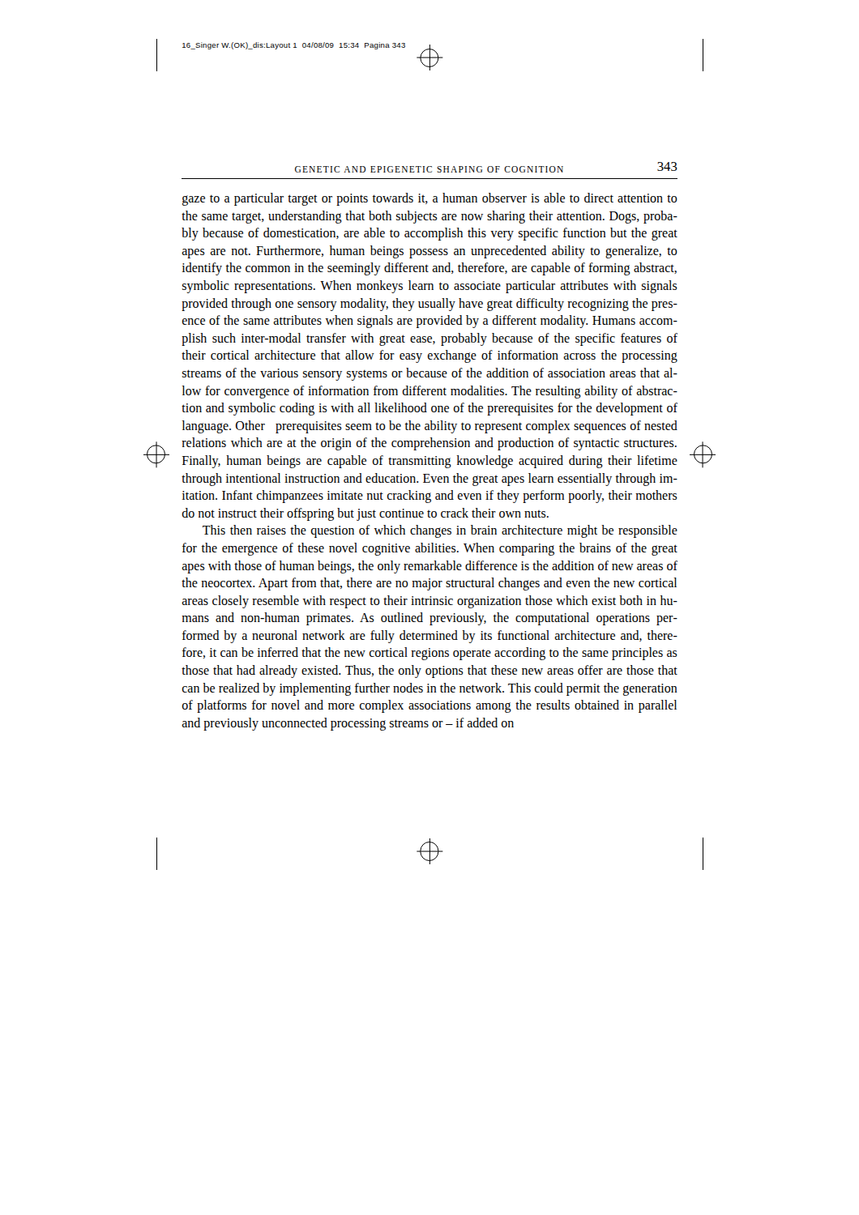16_Singer W.(OK)_dis:Layout 1 04/08/09 15:34 Pagina 343
Genetic and Epigenetic Shaping of Cognition 343
gaze to a particular target or points towards it, a human observer is able to direct attention to the same target, understanding that both subjects are now sharing their attention. Dogs, probably because of domestication, are able to accomplish this very specific function but the great apes are not. Furthermore, human beings possess an unprecedented ability to generalize, to identify the common in the seemingly different and, therefore, are capable of forming abstract, symbolic representations. When monkeys learn to associate particular attributes with signals provided through one sensory modality, they usually have great difficulty recognizing the presence of the same attributes when signals are provided by a different modality. Humans accomplish such inter-modal transfer with great ease, probably because of the specific features of their cortical architecture that allow for easy exchange of information across the processing streams of the various sensory systems or because of the addition of association areas that allow for convergence of information from different modalities. The resulting ability of abstraction and symbolic coding is with all likelihood one of the prerequisites for the development of language. Other prerequisites seem to be the ability to represent complex sequences of nested relations which are at the origin of the comprehension and production of syntactic structures. Finally, human beings are capable of transmitting knowledge acquired during their lifetime through intentional instruction and education. Even the great apes learn essentially through imitation. Infant chimpanzees imitate nut cracking and even if they perform poorly, their mothers do not instruct their offspring but just continue to crack their own nuts.
This then raises the question of which changes in brain architecture might be responsible for the emergence of these novel cognitive abilities. When comparing the brains of the great apes with those of human beings, the only remarkable difference is the addition of new areas of the neocortex. Apart from that, there are no major structural changes and even the new cortical areas closely resemble with respect to their intrinsic organization those which exist both in humans and non-human primates. As outlined previously, the computational operations performed by a neuronal network are fully determined by its functional architecture and, therefore, it can be inferred that the new cortical regions operate according to the same principles as those that had already existed. Thus, the only options that these new areas offer are those that can be realized by implementing further nodes in the network. This could permit the generation of platforms for novel and more complex associations among the results obtained in parallel and previously unconnected processing streams or – if added on